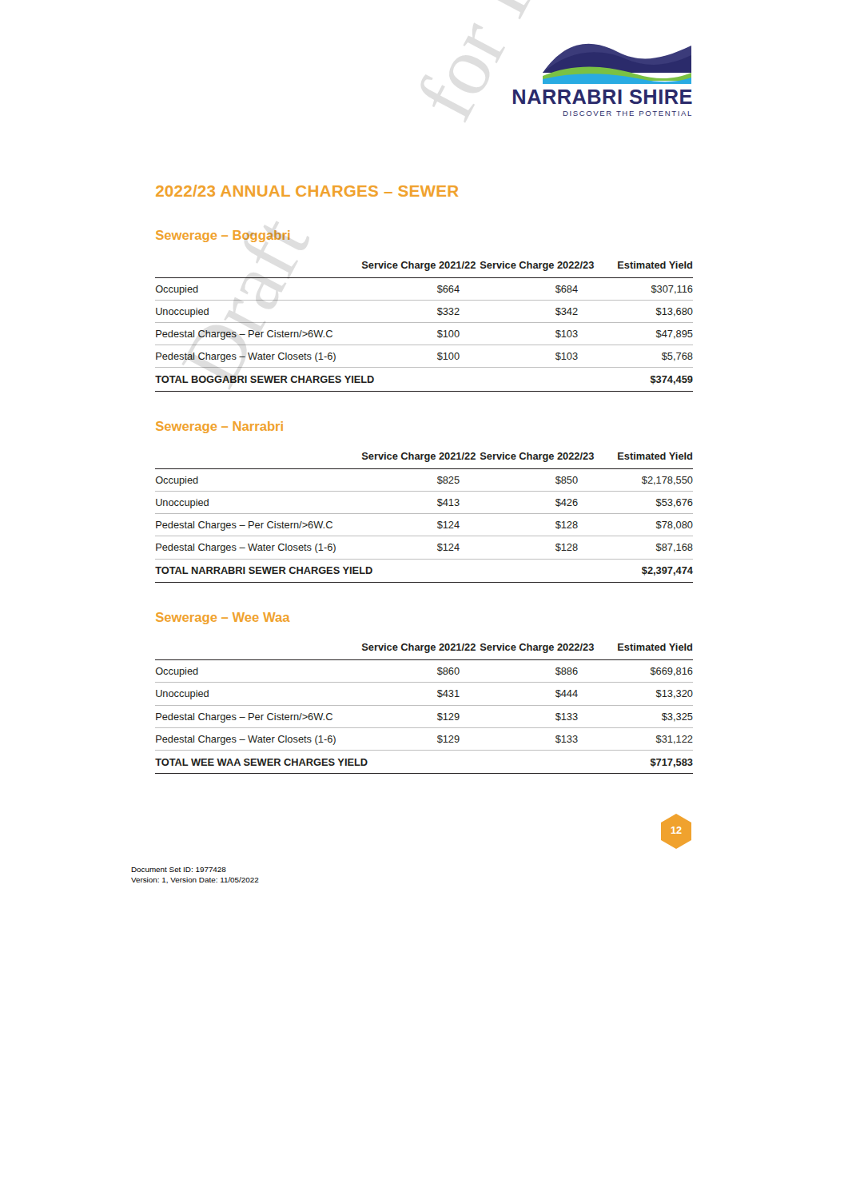NARRABRI SHIRE
DISCOVER THE POTENTIAL
2022/23 ANNUAL CHARGES – SEWER
Sewerage – Boggabri
| | Service Charge 2021/22 | Service Charge 2022/23 | Estimated Yield |
| --- | --- | --- | --- |
| Occupied | $664 | $684 | $307,116 |
| Unoccupied | $332 | $342 | $13,680 |
| Pedestal Charges – Per Cistern/>6W.C | $100 | $103 | $47,895 |
| Pedestal Charges – Water Closets (1-6) | $100 | $103 | $5,768 |
| TOTAL BOGGABRI SEWER CHARGES YIELD | $374,459 |
Sewerage – Narrabri
| | Service Charge 2021/22 | Service Charge 2022/23 | Estimated Yield |
| --- | --- | --- | --- |
| Occupied | $825 | $850 | $2,178,550 |
| Unoccupied | $413 | $426 | $53,676 |
| Pedestal Charges – Per Cistern/>6W.C | $124 | $128 | $78,080 |
| Pedestal Charges – Water Closets (1-6) | $124 | $128 | $87,168 |
| TOTAL NARRABRI SEWER CHARGES YIELD | $2,397,474 |
Sewerage – Wee Waa
| | Service Charge 2021/22 | Service Charge 2022/23 | Estimated Yield |
| --- | --- | --- | --- |
| Occupied | $860 | $886 | $669,816 |
| Unoccupied | $431 | $444 | $13,320 |
| Pedestal Charges – Per Cistern/>6W.C | $129 | $133 | $3,325 |
| Pedestal Charges – Water Closets (1-6) | $129 | $133 | $31,122 |
| TOTAL WEE WAA SEWER CHARGES YIELD | $717,583 |
12
Document Set ID: 1977428
Version: 1, Version Date: 11/05/2022
for Public Exhibition Draft